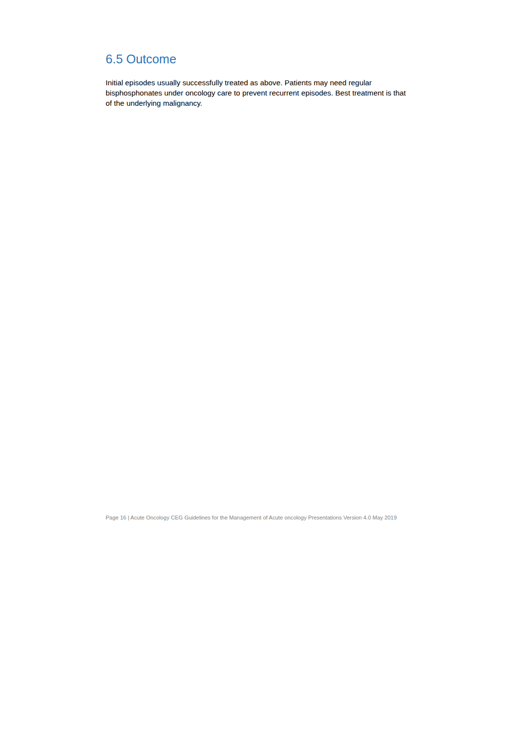6.5 Outcome
Initial episodes usually successfully treated as above. Patients may need regular bisphosphonates under oncology care to prevent recurrent episodes. Best treatment is that of the underlying malignancy.
Page 16 | Acute Oncology CEG Guidelines for the Management of Acute oncology Presentations Version 4.0 May 2019